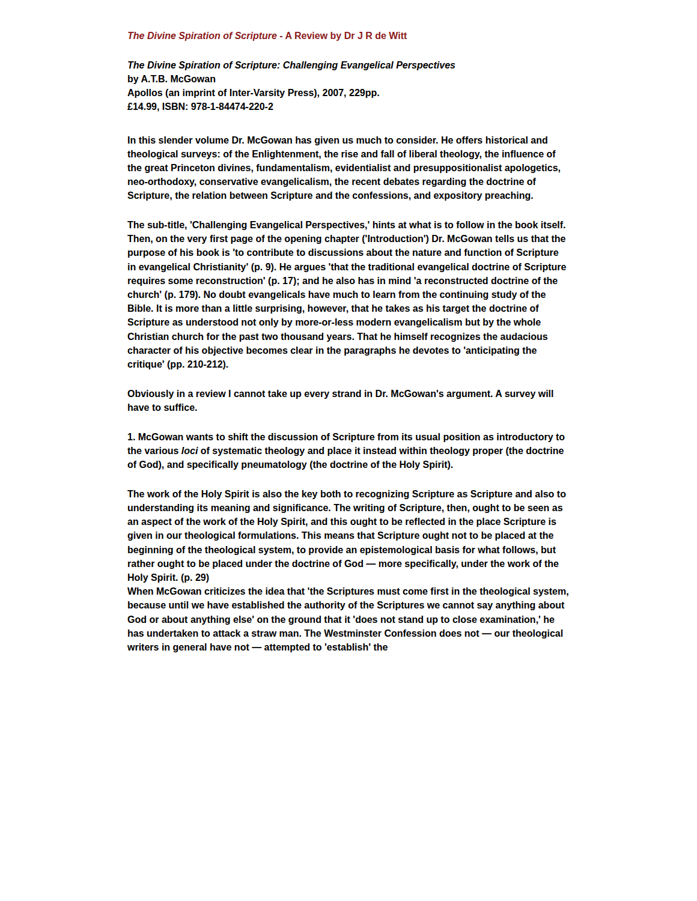The Divine Spiration of Scripture - A Review by Dr J R de Witt
The Divine Spiration of Scripture: Challenging Evangelical Perspectives
by A.T.B. McGowan
Apollos (an imprint of Inter-Varsity Press), 2007, 229pp.
£14.99, ISBN: 978-1-84474-220-2
In this slender volume Dr. McGowan has given us much to consider. He offers historical and theological surveys: of the Enlightenment, the rise and fall of liberal theology, the influence of the great Princeton divines, fundamentalism, evidentialist and presuppositionalist apologetics, neo-orthodoxy, conservative evangelicalism, the recent debates regarding the doctrine of Scripture, the relation between Scripture and the confessions, and expository preaching.
The sub-title, 'Challenging Evangelical Perspectives,' hints at what is to follow in the book itself. Then, on the very first page of the opening chapter ('Introduction') Dr. McGowan tells us that the purpose of his book is 'to contribute to discussions about the nature and function of Scripture in evangelical Christianity' (p. 9). He argues 'that the traditional evangelical doctrine of Scripture requires some reconstruction' (p. 17); and he also has in mind 'a reconstructed doctrine of the church' (p. 179). No doubt evangelicals have much to learn from the continuing study of the Bible. It is more than a little surprising, however, that he takes as his target the doctrine of Scripture as understood not only by more-or-less modern evangelicalism but by the whole Christian church for the past two thousand years. That he himself recognizes the audacious character of his objective becomes clear in the paragraphs he devotes to 'anticipating the critique' (pp. 210-212).
Obviously in a review I cannot take up every strand in Dr. McGowan's argument. A survey will have to suffice.
1. McGowan wants to shift the discussion of Scripture from its usual position as introductory to the various loci of systematic theology and place it instead within theology proper (the doctrine of God), and specifically pneumatology (the doctrine of the Holy Spirit).
The work of the Holy Spirit is also the key both to recognizing Scripture as Scripture and also to understanding its meaning and significance. The writing of Scripture, then, ought to be seen as an aspect of the work of the Holy Spirit, and this ought to be reflected in the place Scripture is given in our theological formulations. This means that Scripture ought not to be placed at the beginning of the theological system, to provide an epistemological basis for what follows, but rather ought to be placed under the doctrine of God — more specifically, under the work of the Holy Spirit. (p. 29)
When McGowan criticizes the idea that 'the Scriptures must come first in the theological system, because until we have established the authority of the Scriptures we cannot say anything about God or about anything else' on the ground that it 'does not stand up to close examination,' he has undertaken to attack a straw man. The Westminster Confession does not — our theological writers in general have not — attempted to 'establish' the